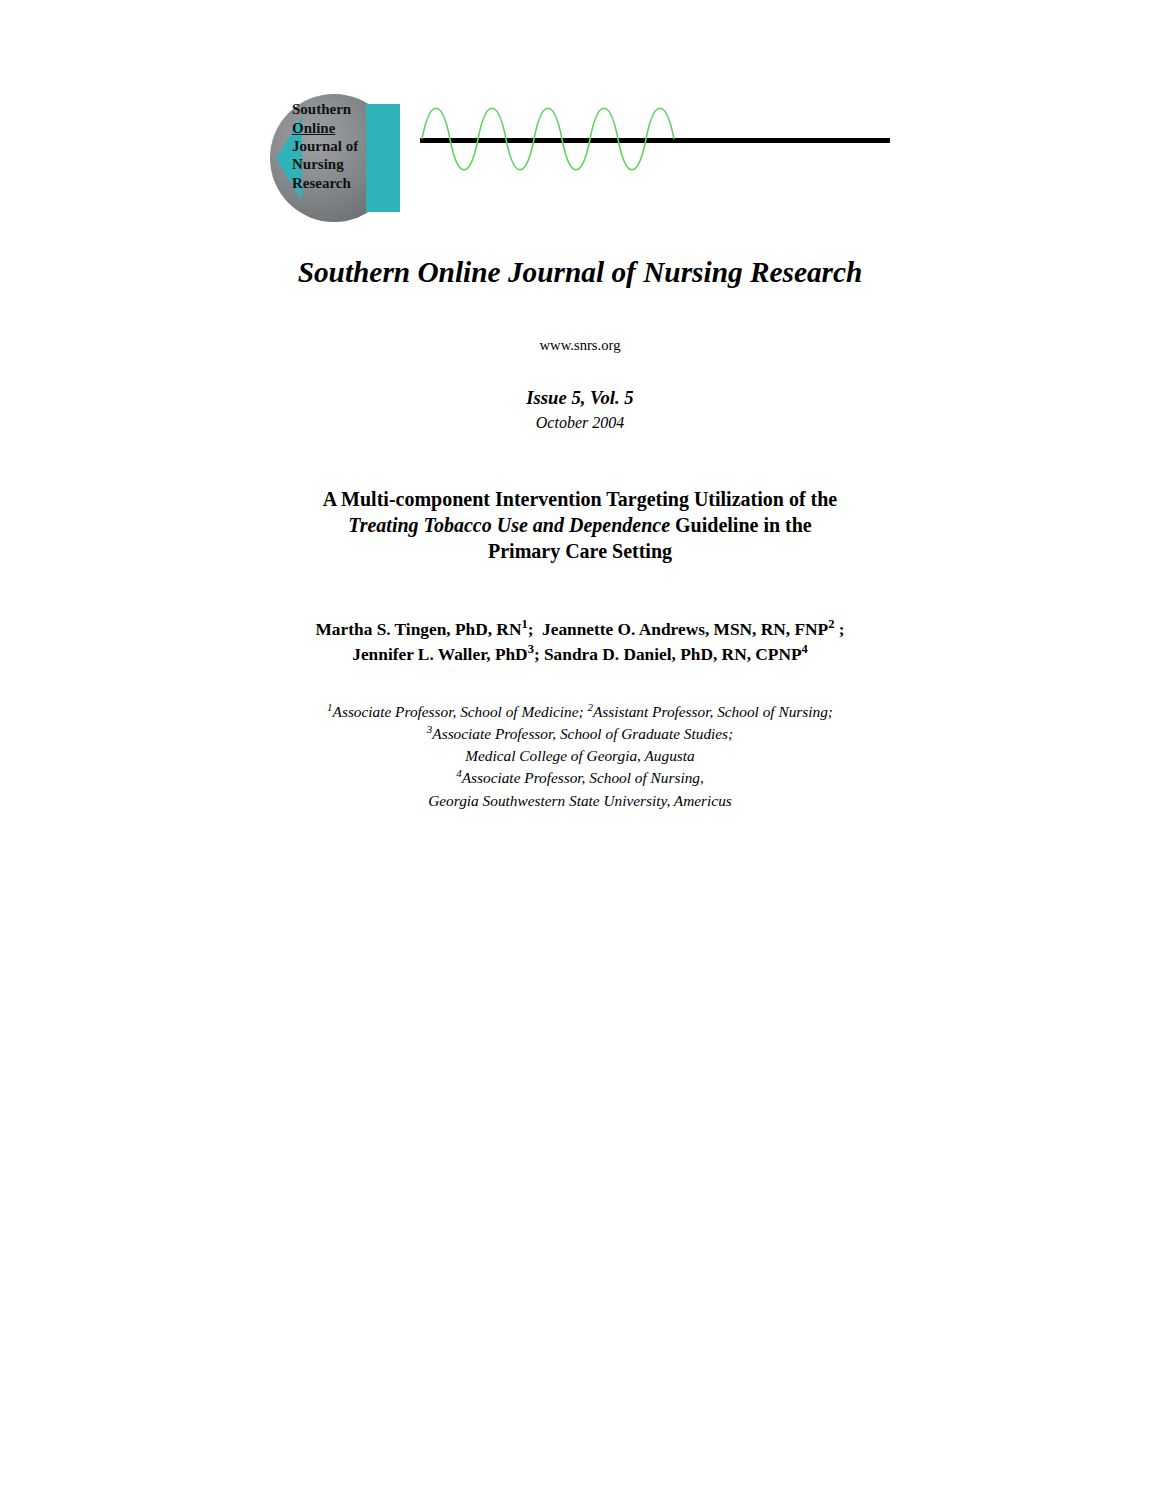Southern Online Journal of Nursing Research
Southern Online Journal of Nursing Research
www.snrs.org
Issue 5, Vol. 5
October 2004
A Multi-component Intervention Targeting Utilization of the
Treating Tobacco Use and Dependence Guideline in the
Primary Care Setting
Martha S. Tingen, PhD, RN1; Jeannette O. Andrews, MSN, RN, FNP2 ;
Jennifer L. Waller, PhD3; Sandra D. Daniel, PhD, RN, CPNP4
1Associate Professor, School of Medicine; 2Assistant Professor, School of Nursing;
3Associate Professor, School of Graduate Studies;
Medical College of Georgia, Augusta
4Associate Professor, School of Nursing,
Georgia Southwestern State University, Americus